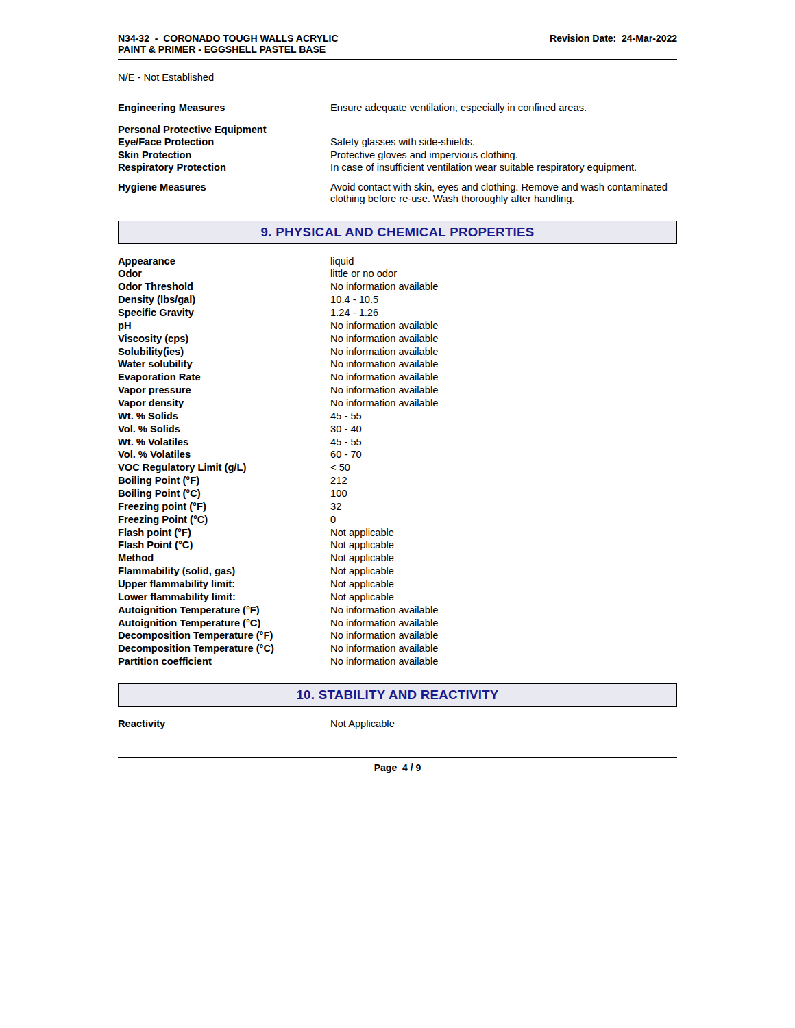N34-32 - CORONADO TOUGH WALLS ACRYLIC
PAINT & PRIMER - EGGSHELL PASTEL BASE
Revision Date: 24-Mar-2022
N/E - Not Established
| Engineering Measures | Ensure adequate ventilation, especially in confined areas. |
Personal Protective Equipment
| Eye/Face Protection | Safety glasses with side-shields. |
| Skin Protection | Protective gloves and impervious clothing. |
| Respiratory Protection | In case of insufficient ventilation wear suitable respiratory equipment. |
| Hygiene Measures | Avoid contact with skin, eyes and clothing. Remove and wash contaminated clothing before re-use. Wash thoroughly after handling. |
9. PHYSICAL AND CHEMICAL PROPERTIES
| Appearance | liquid |
| Odor | little or no odor |
| Odor Threshold | No information available |
| Density (lbs/gal) | 10.4 - 10.5 |
| Specific Gravity | 1.24 - 1.26 |
| pH | No information available |
| Viscosity (cps) | No information available |
| Solubility(ies) | No information available |
| Water solubility | No information available |
| Evaporation Rate | No information available |
| Vapor pressure | No information available |
| Vapor density | No information available |
| Wt. % Solids | 45 - 55 |
| Vol. % Solids | 30 - 40 |
| Wt. % Volatiles | 45 - 55 |
| Vol. % Volatiles | 60 - 70 |
| VOC Regulatory Limit (g/L) | < 50 |
| Boiling Point (°F) | 212 |
| Boiling Point (°C) | 100 |
| Freezing point (°F) | 32 |
| Freezing Point (°C) | 0 |
| Flash point (°F) | Not applicable |
| Flash Point (°C) | Not applicable |
| Method | Not applicable |
| Flammability (solid, gas) | Not applicable |
| Upper flammability limit: | Not applicable |
| Lower flammability limit: | Not applicable |
| Autoignition Temperature (°F) | No information available |
| Autoignition Temperature (°C) | No information available |
| Decomposition Temperature (°F) | No information available |
| Decomposition Temperature (°C) | No information available |
| Partition coefficient | No information available |
10. STABILITY AND REACTIVITY
| Reactivity | Not Applicable |
Page 4 / 9